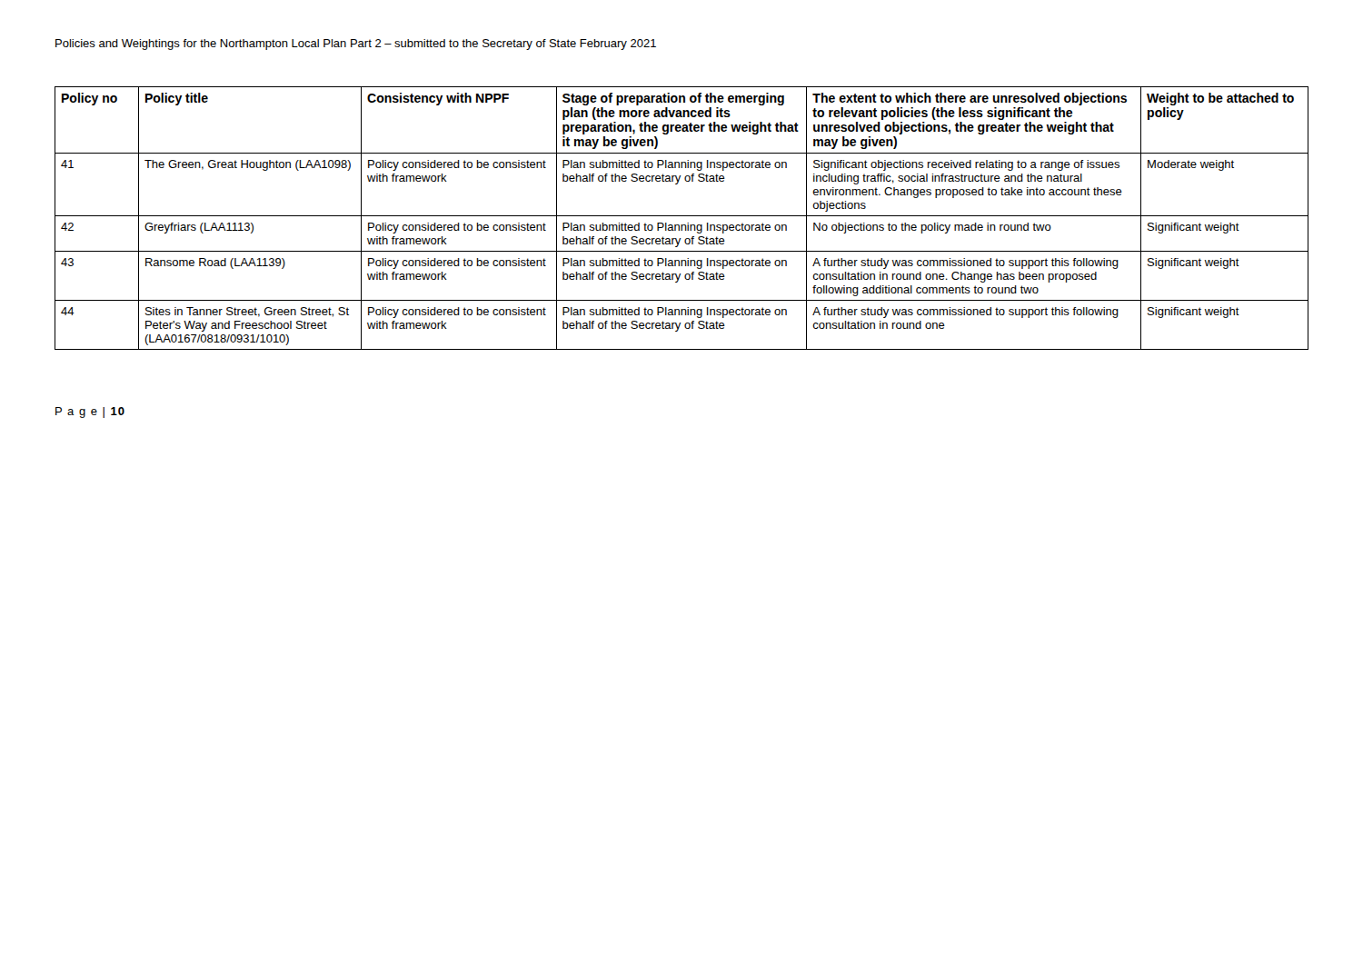Policies and Weightings for the Northampton Local Plan Part 2 – submitted to the Secretary of State February 2021
| Policy no | Policy title | Consistency with NPPF | Stage of preparation of the emerging plan (the more advanced its preparation, the greater the weight that it may be given) | The extent to which there are unresolved objections to relevant policies (the less significant the unresolved objections, the greater the weight that may be given) | Weight to be attached to policy |
| --- | --- | --- | --- | --- | --- |
| 41 | The Green, Great Houghton (LAA1098) | Policy considered to be consistent with framework | Plan submitted to Planning Inspectorate on behalf of the Secretary of State | Significant objections received relating to a range of issues including traffic, social infrastructure and the natural environment. Changes proposed to take into account these objections | Moderate weight |
| 42 | Greyfriars (LAA1113) | Policy considered to be consistent with framework | Plan submitted to Planning Inspectorate on behalf of the Secretary of State | No objections to the policy made in round two | Significant weight |
| 43 | Ransome Road (LAA1139) | Policy considered to be consistent with framework | Plan submitted to Planning Inspectorate on behalf of the Secretary of State | A further study was commissioned to support this following consultation in round one. Change has been proposed following additional comments to round two | Significant weight |
| 44 | Sites in Tanner Street, Green Street, St Peter's Way and Freeschool Street (LAA0167/0818/0931/1010) | Policy considered to be consistent with framework | Plan submitted to Planning Inspectorate on behalf of the Secretary of State | A further study was commissioned to support this following consultation in round one | Significant weight |
P a g e | 10